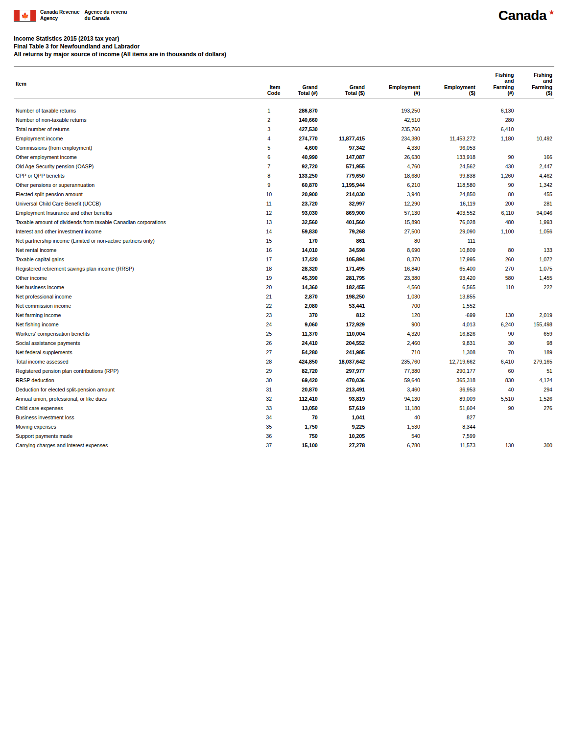🍁
| Canada Revenue | Agence du revenu |
| Agency | du Canada |
Canada
Income Statistics 2015 (2013 tax year)
Final Table 3 for Newfoundland and Labrador
All returns by major source of income (All items are in thousands of dollars)
| Item | Item Code | Grand Total (#) | Grand Total ($) | Employment (#) | Employment ($) | Fishing and Farming (#) | Fishing and Farming ($) |
| --- | --- | --- | --- | --- | --- | --- | --- |
| Number of taxable returns | 1 | 286,870 | | 193,250 | | 6,130 | |
| Number of non-taxable returns | 2 | 140,660 | | 42,510 | | 280 | |
| Total number of returns | 3 | 427,530 | | 235,760 | | 6,410 | |
| Employment income | 4 | 274,770 | 11,877,415 | 234,380 | 11,453,272 | 1,180 | 10,492 |
| Commissions (from employment) | 5 | 4,600 | 97,342 | 4,330 | 96,053 | | |
| Other employment income | 6 | 40,990 | 147,087 | 26,630 | 133,918 | 90 | 166 |
| Old Age Security pension (OASP) | 7 | 92,720 | 571,955 | 4,760 | 24,562 | 430 | 2,447 |
| CPP or QPP benefits | 8 | 133,250 | 779,650 | 18,680 | 99,838 | 1,260 | 4,462 |
| Other pensions or superannuation | 9 | 60,870 | 1,195,944 | 6,210 | 118,580 | 90 | 1,342 |
| Elected split-pension amount | 10 | 20,900 | 214,030 | 3,940 | 24,850 | 80 | 455 |
| Universal Child Care Benefit (UCCB) | 11 | 23,720 | 32,997 | 12,290 | 16,119 | 200 | 281 |
| Employment Insurance and other benefits | 12 | 93,030 | 869,900 | 57,130 | 403,552 | 6,110 | 94,046 |
| Taxable amount of dividends from taxable Canadian corporations | 13 | 32,560 | 401,560 | 15,890 | 76,028 | 480 | 1,993 |
| Interest and other investment income | 14 | 59,830 | 79,268 | 27,500 | 29,090 | 1,100 | 1,056 |
| Net partnership income (Limited or non-active partners only) | 15 | 170 | 861 | 80 | 111 | | |
| Net rental income | 16 | 14,010 | 34,598 | 8,690 | 10,809 | 80 | 133 |
| Taxable capital gains | 17 | 17,420 | 105,894 | 8,370 | 17,995 | 260 | 1,072 |
| Registered retirement savings plan income (RRSP) | 18 | 28,320 | 171,495 | 16,840 | 65,400 | 270 | 1,075 |
| Other income | 19 | 45,390 | 281,795 | 23,380 | 93,420 | 580 | 1,455 |
| Net business income | 20 | 14,360 | 182,455 | 4,560 | 6,565 | 110 | 222 |
| Net professional income | 21 | 2,870 | 198,250 | 1,030 | 13,855 | | |
| Net commission income | 22 | 2,080 | 53,441 | 700 | 1,552 | | |
| Net farming income | 23 | 370 | 812 | 120 | -699 | 130 | 2,019 |
| Net fishing income | 24 | 9,060 | 172,929 | 900 | 4,013 | 6,240 | 155,498 |
| Workers' compensation benefits | 25 | 11,370 | 110,004 | 4,320 | 16,826 | 90 | 659 |
| Social assistance payments | 26 | 24,410 | 204,552 | 2,460 | 9,831 | 30 | 98 |
| Net federal supplements | 27 | 54,280 | 241,985 | 710 | 1,308 | 70 | 189 |
| Total income assessed | 28 | 424,850 | 18,037,642 | 235,760 | 12,719,662 | 6,410 | 279,165 |
| Registered pension plan contributions (RPP) | 29 | 82,720 | 297,977 | 77,380 | 290,177 | 60 | 51 |
| RRSP deduction | 30 | 69,420 | 470,036 | 59,640 | 365,318 | 830 | 4,124 |
| Deduction for elected split-pension amount | 31 | 20,870 | 213,491 | 3,460 | 36,953 | 40 | 294 |
| Annual union, professional, or like dues | 32 | 112,410 | 93,819 | 94,130 | 89,009 | 5,510 | 1,526 |
| Child care expenses | 33 | 13,050 | 57,619 | 11,180 | 51,604 | 90 | 276 |
| Business investment loss | 34 | 70 | 1,041 | 40 | 827 | | |
| Moving expenses | 35 | 1,750 | 9,225 | 1,530 | 8,344 | | |
| Support payments made | 36 | 750 | 10,205 | 540 | 7,599 | | |
| Carrying charges and interest expenses | 37 | 15,100 | 27,278 | 6,780 | 11,573 | 130 | 300 |